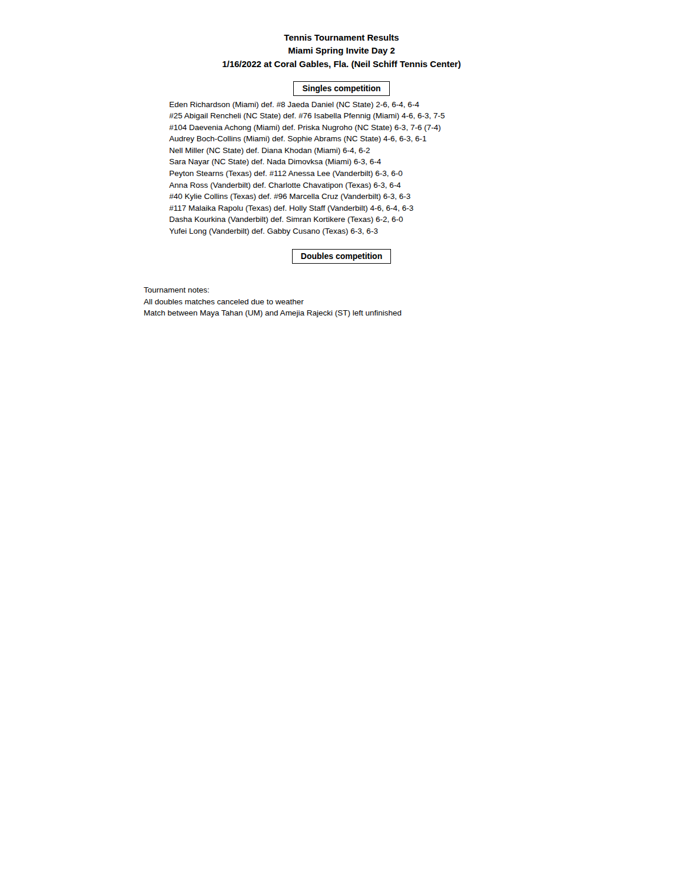Tennis Tournament Results
Miami Spring Invite Day 2
1/16/2022 at Coral Gables, Fla. (Neil Schiff Tennis Center)
Singles competition
Eden Richardson (Miami) def. #8 Jaeda Daniel (NC State) 2-6, 6-4, 6-4
#25 Abigail Rencheli (NC State) def. #76 Isabella Pfennig (Miami) 4-6, 6-3, 7-5
#104 Daevenia Achong (Miami) def. Priska Nugroho (NC State) 6-3, 7-6 (7-4)
Audrey Boch-Collins (Miami) def. Sophie Abrams (NC State) 4-6, 6-3, 6-1
Nell Miller (NC State) def. Diana Khodan (Miami) 6-4, 6-2
Sara Nayar (NC State) def. Nada Dimovksa (Miami) 6-3, 6-4
Peyton Stearns (Texas) def. #112 Anessa Lee (Vanderbilt) 6-3, 6-0
Anna Ross (Vanderbilt) def. Charlotte Chavatipon (Texas) 6-3, 6-4
#40 Kylie Collins (Texas) def. #96 Marcella Cruz (Vanderbilt) 6-3, 6-3
#117 Malaika Rapolu (Texas) def. Holly Staff (Vanderbilt) 4-6, 6-4, 6-3
Dasha Kourkina (Vanderbilt) def. Simran Kortikere (Texas) 6-2, 6-0
Yufei Long (Vanderbilt) def. Gabby Cusano (Texas) 6-3, 6-3
Doubles competition
Tournament notes:
All doubles matches canceled due to weather
Match between Maya Tahan (UM) and Amejia Rajecki (ST) left unfinished